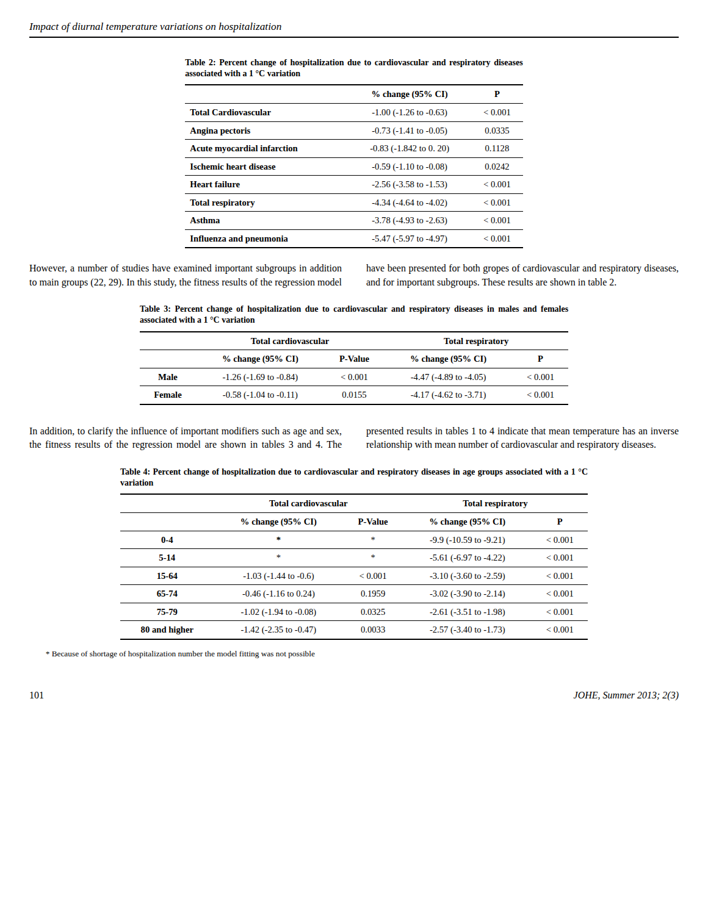Impact of diurnal temperature variations on hospitalization
Table 2: Percent change of hospitalization due to cardiovascular and respiratory diseases associated with a 1 °C variation
| | % change (95% CI) | P |
| --- | --- | --- |
| Total Cardiovascular | -1.00 (-1.26 to -0.63) | < 0.001 |
| Angina pectoris | -0.73 (-1.41 to -0.05) | 0.0335 |
| Acute myocardial infarction | -0.83 (-1.842 to 0. 20) | 0.1128 |
| Ischemic heart disease | -0.59 (-1.10 to -0.08) | 0.0242 |
| Heart failure | -2.56 (-3.58 to -1.53) | < 0.001 |
| Total respiratory | -4.34 (-4.64 to -4.02) | < 0.001 |
| Asthma | -3.78 (-4.93 to -2.63) | < 0.001 |
| Influenza and pneumonia | -5.47 (-5.97 to -4.97) | < 0.001 |
However, a number of studies have examined important subgroups in addition to main groups (22, 29). In this study, the fitness results of the regression model have been presented for both gropes of cardiovascular and respiratory diseases, and for important subgroups. These results are shown in table 2.
Table 3: Percent change of hospitalization due to cardiovascular and respiratory diseases in males and females associated with a 1 °C variation
| | Total cardiovascular | Total respiratory |
| --- | --- | --- |
| | % change (95% CI) | P-Value | % change (95% CI) | P |
| Male | -1.26 (-1.69 to -0.84) | < 0.001 | -4.47 (-4.89 to -4.05) | < 0.001 |
| Female | -0.58 (-1.04 to -0.11) | 0.0155 | -4.17 (-4.62 to -3.71) | < 0.001 |
In addition, to clarify the influence of important modifiers such as age and sex, the fitness results of the regression model are shown in tables 3 and 4. The presented results in tables 1 to 4 indicate that mean temperature has an inverse relationship with mean number of cardiovascular and respiratory diseases.
Table 4: Percent change of hospitalization due to cardiovascular and respiratory diseases in age groups associated with a 1 °C variation
| | Total cardiovascular | Total respiratory |
| --- | --- | --- |
| | % change (95% CI) | P-Value | % change (95% CI) | P |
| 0-4 | * | * | -9.9 (-10.59 to -9.21) | < 0.001 |
| 5-14 | * | * | -5.61 (-6.97 to -4.22) | < 0.001 |
| 15-64 | -1.03 (-1.44 to -0.6) | < 0.001 | -3.10 (-3.60 to -2.59) | < 0.001 |
| 65-74 | -0.46 (-1.16 to 0.24) | 0.1959 | -3.02 (-3.90 to -2.14) | < 0.001 |
| 75-79 | -1.02 (-1.94 to -0.08) | 0.0325 | -2.61 (-3.51 to -1.98) | < 0.001 |
| 80 and higher | -1.42 (-2.35 to -0.47) | 0.0033 | -2.57 (-3.40 to -1.73) | < 0.001 |
* Because of shortage of hospitalization number the model fitting was not possible
101
JOHE, Summer 2013; 2(3)